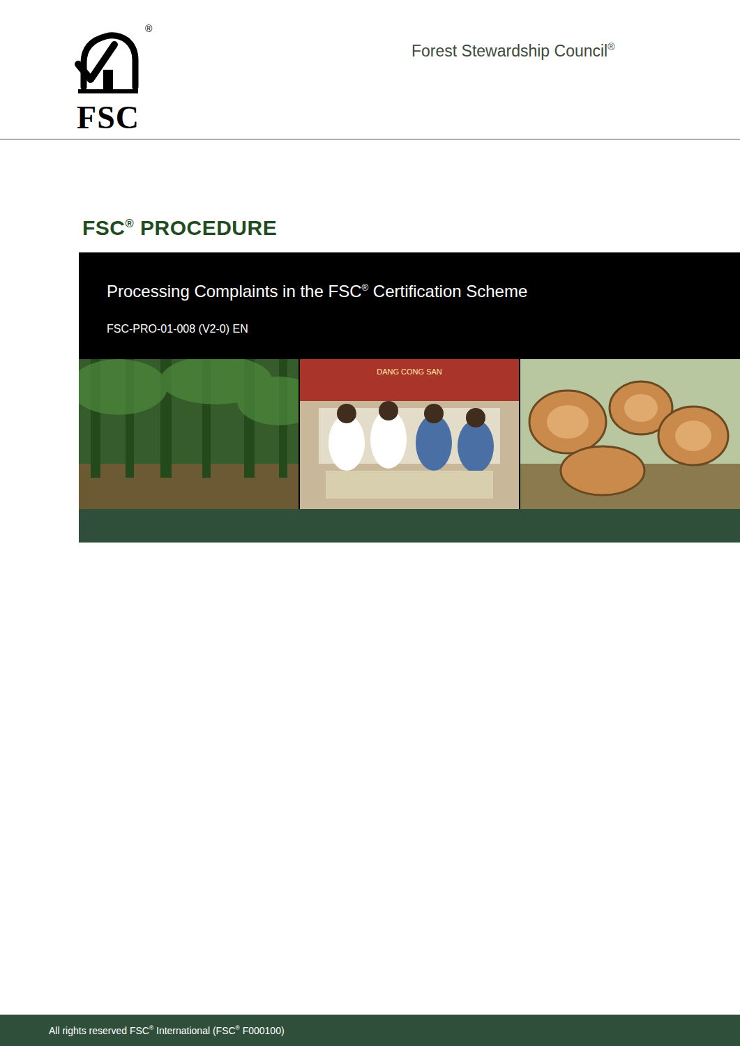®
FSC
Forest Stewardship Council®
FSC® PROCEDURE
Processing Complaints in the FSC® Certification Scheme
FSC-PRO-01-008 (V2-0) EN
All rights reserved FSC® International (FSC® F000100)